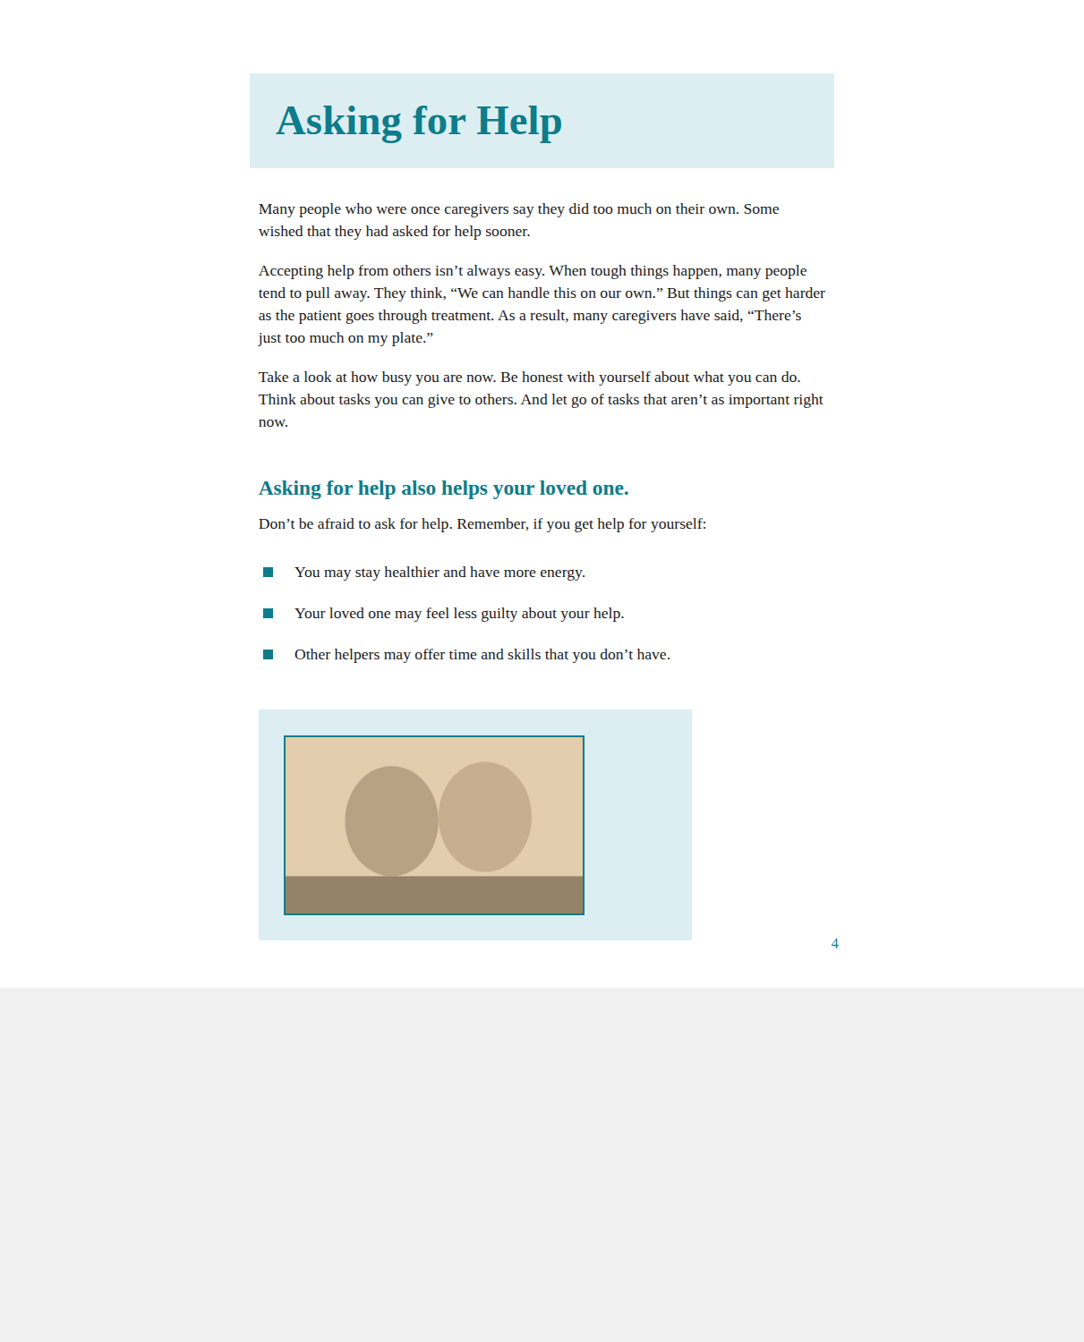Asking for Help
Many people who were once caregivers say they did too much on their own. Some wished that they had asked for help sooner.
Accepting help from others isn’t always easy. When tough things happen, many people tend to pull away. They think, “We can handle this on our own.” But things can get harder as the patient goes through treatment. As a result, many caregivers have said, “There’s just too much on my plate.”
Take a look at how busy you are now. Be honest with yourself about what you can do. Think about tasks you can give to others. And let go of tasks that aren’t as important right now.
Asking for help also helps your loved one.
Don’t be afraid to ask for help. Remember, if you get help for yourself:
You may stay healthier and have more energy.
Your loved one may feel less guilty about your help.
Other helpers may offer time and skills that you don’t have.
4